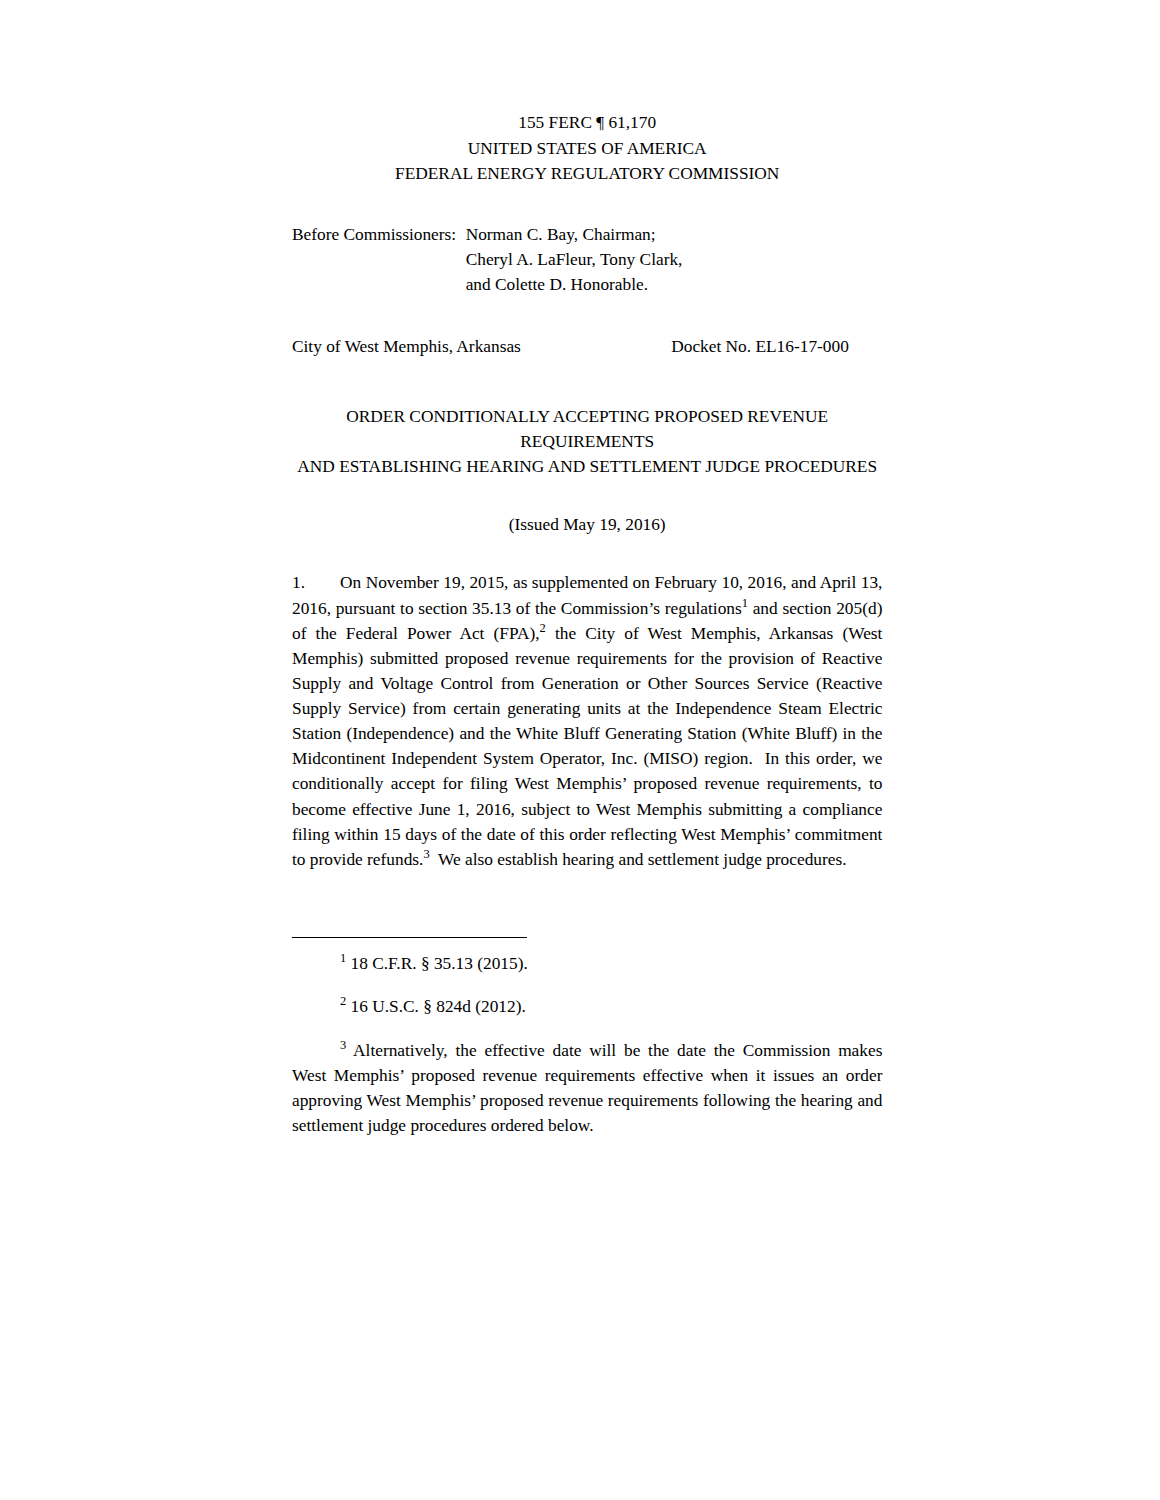155 FERC ¶ 61,170
UNITED STATES OF AMERICA
FEDERAL ENERGY REGULATORY COMMISSION
Before Commissioners:
Norman C. Bay, Chairman;
Cheryl A. LaFleur, Tony Clark,
and Colette D. Honorable.
City of West Memphis, Arkansas
Docket No. EL16-17-000
ORDER CONDITIONALLY ACCEPTING PROPOSED REVENUE REQUIREMENTS
AND ESTABLISHING HEARING AND SETTLEMENT JUDGE PROCEDURES
(Issued May 19, 2016)
1. On November 19, 2015, as supplemented on February 10, 2016, and April 13, 2016, pursuant to section 35.13 of the Commission’s regulations1 and section 205(d) of the Federal Power Act (FPA),2 the City of West Memphis, Arkansas (West Memphis) submitted proposed revenue requirements for the provision of Reactive Supply and Voltage Control from Generation or Other Sources Service (Reactive Supply Service) from certain generating units at the Independence Steam Electric Station (Independence) and the White Bluff Generating Station (White Bluff) in the Midcontinent Independent System Operator, Inc. (MISO) region. In this order, we conditionally accept for filing West Memphis’ proposed revenue requirements, to become effective June 1, 2016, subject to West Memphis submitting a compliance filing within 15 days of the date of this order reflecting West Memphis’ commitment to provide refunds.3 We also establish hearing and settlement judge procedures.
1 18 C.F.R. § 35.13 (2015).
2 16 U.S.C. § 824d (2012).
3 Alternatively, the effective date will be the date the Commission makes West Memphis’ proposed revenue requirements effective when it issues an order approving West Memphis’ proposed revenue requirements following the hearing and settlement judge procedures ordered below.